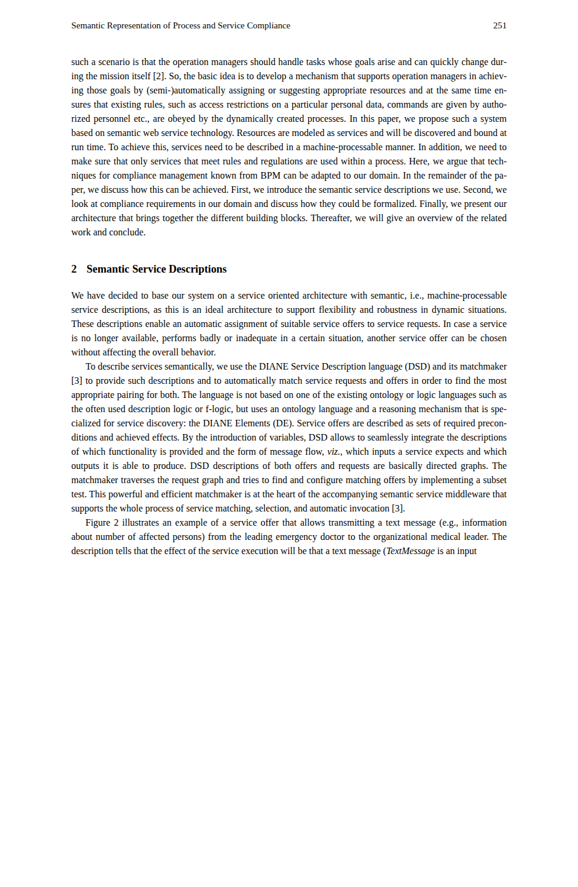Semantic Representation of Process and Service Compliance 251
such a scenario is that the operation managers should handle tasks whose goals arise and can quickly change during the mission itself [2]. So, the basic idea is to develop a mechanism that supports operation managers in achieving those goals by (semi-)automatically assigning or suggesting appropriate resources and at the same time ensures that existing rules, such as access restrictions on a particular personal data, commands are given by authorized personnel etc., are obeyed by the dynamically created processes. In this paper, we propose such a system based on semantic web service technology. Resources are modeled as services and will be discovered and bound at run time. To achieve this, services need to be described in a machine-processable manner. In addition, we need to make sure that only services that meet rules and regulations are used within a process. Here, we argue that techniques for compliance management known from BPM can be adapted to our domain. In the remainder of the paper, we discuss how this can be achieved. First, we introduce the semantic service descriptions we use. Second, we look at compliance requirements in our domain and discuss how they could be formalized. Finally, we present our architecture that brings together the different building blocks. Thereafter, we will give an overview of the related work and conclude.
2 Semantic Service Descriptions
We have decided to base our system on a service oriented architecture with semantic, i.e., machine-processable service descriptions, as this is an ideal architecture to support flexibility and robustness in dynamic situations. These descriptions enable an automatic assignment of suitable service offers to service requests. In case a service is no longer available, performs badly or inadequate in a certain situation, another service offer can be chosen without affecting the overall behavior.
To describe services semantically, we use the DIANE Service Description language (DSD) and its matchmaker [3] to provide such descriptions and to automatically match service requests and offers in order to find the most appropriate pairing for both. The language is not based on one of the existing ontology or logic languages such as the often used description logic or f-logic, but uses an ontology language and a reasoning mechanism that is specialized for service discovery: the DIANE Elements (DE). Service offers are described as sets of required preconditions and achieved effects. By the introduction of variables, DSD allows to seamlessly integrate the descriptions of which functionality is provided and the form of message flow, viz., which inputs a service expects and which outputs it is able to produce. DSD descriptions of both offers and requests are basically directed graphs. The matchmaker traverses the request graph and tries to find and configure matching offers by implementing a subset test. This powerful and efficient matchmaker is at the heart of the accompanying semantic service middleware that supports the whole process of service matching, selection, and automatic invocation [3].
Figure 2 illustrates an example of a service offer that allows transmitting a text message (e.g., information about number of affected persons) from the leading emergency doctor to the organizational medical leader. The description tells that the effect of the service execution will be that a text message (TextMessage is an input